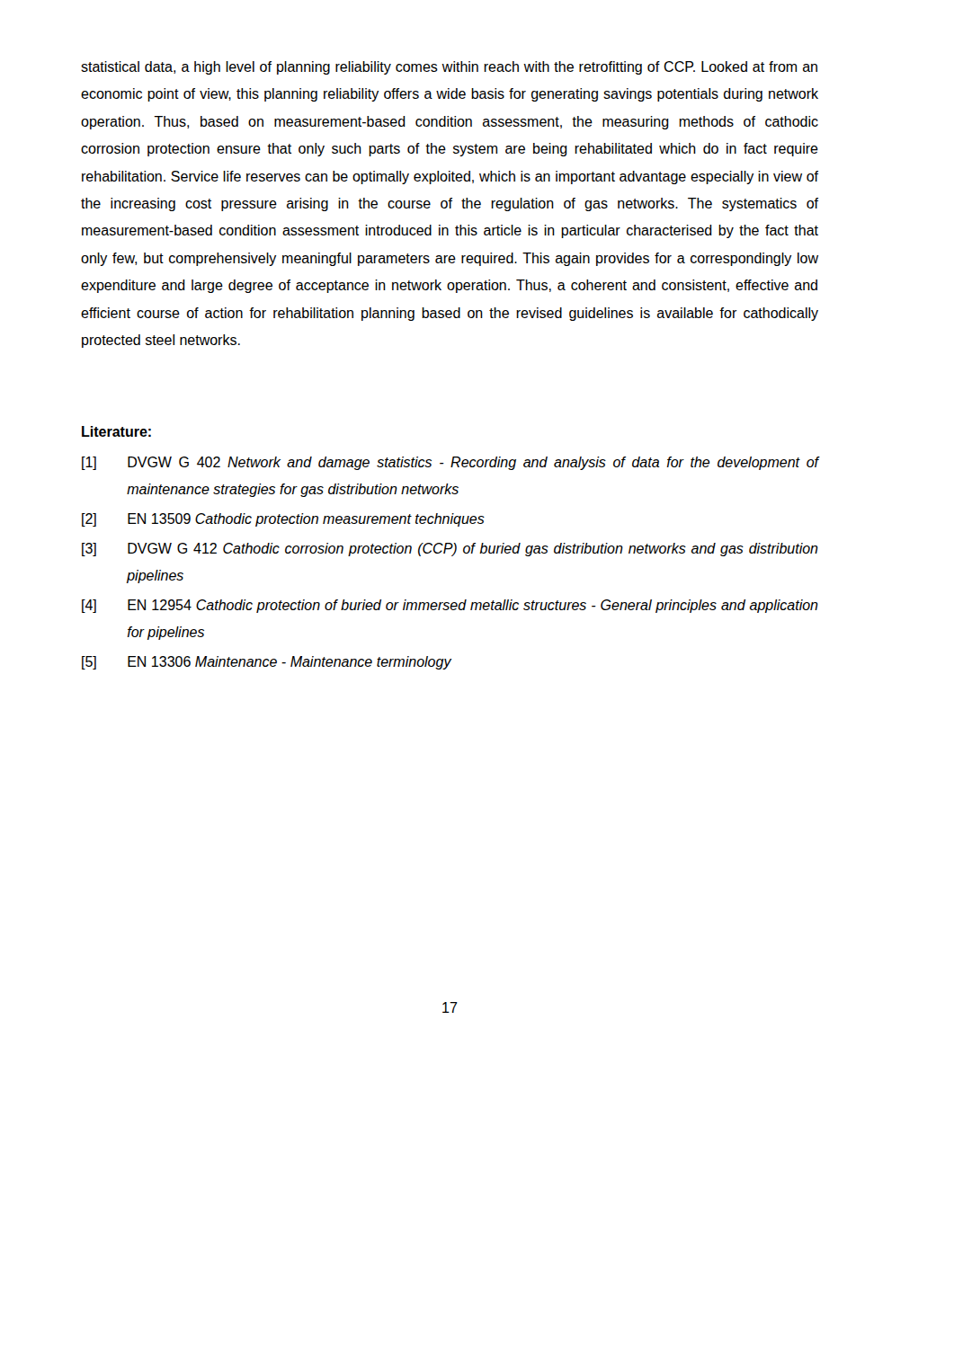statistical data, a high level of planning reliability comes within reach with the retrofitting of CCP. Looked at from an economic point of view, this planning reliability offers a wide basis for generating savings potentials during network operation. Thus, based on measurement-based condition assessment, the measuring methods of cathodic corrosion protection ensure that only such parts of the system are being rehabilitated which do in fact require rehabilitation. Service life reserves can be optimally exploited, which is an important advantage especially in view of the increasing cost pressure arising in the course of the regulation of gas networks. The systematics of measurement-based condition assessment introduced in this article is in particular characterised by the fact that only few, but comprehensively meaningful parameters are required. This again provides for a correspondingly low expenditure and large degree of acceptance in network operation. Thus, a coherent and consistent, effective and efficient course of action for rehabilitation planning based on the revised guidelines is available for cathodically protected steel networks.
Literature:
| [1] | DVGW G 402 Network and damage statistics - Recording and analysis of data for the development of maintenance strategies for gas distribution networks |
| [2] | EN 13509 Cathodic protection measurement techniques |
| [3] | DVGW G 412 Cathodic corrosion protection (CCP) of buried gas distribution networks and gas distribution pipelines |
| [4] | EN 12954 Cathodic protection of buried or immersed metallic structures - General principles and application for pipelines |
| [5] | EN 13306 Maintenance - Maintenance terminology |
17